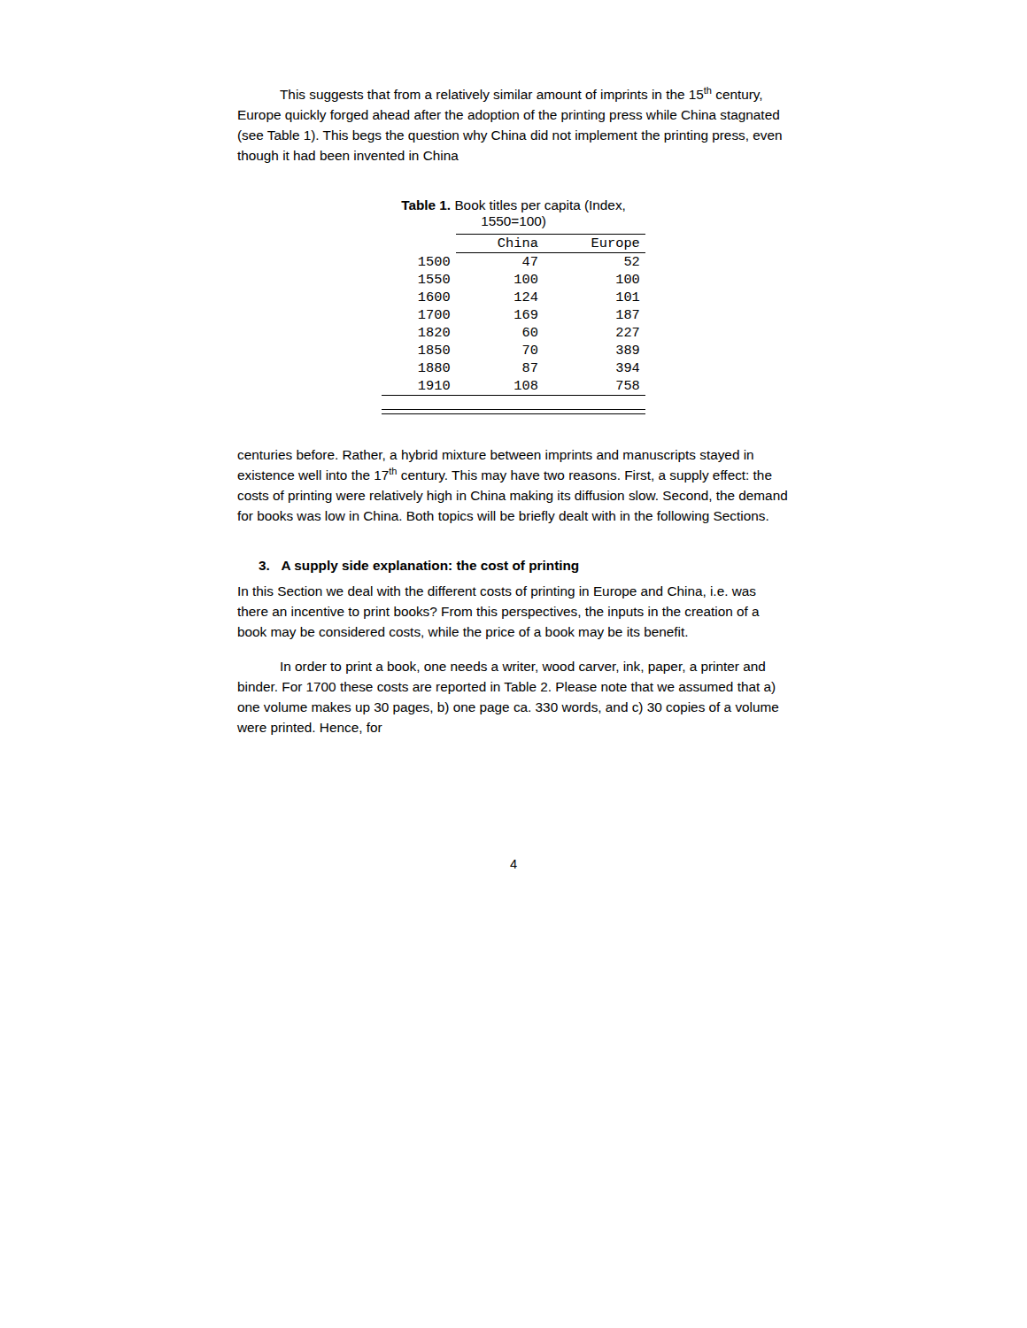This suggests that from a relatively similar amount of imprints in the 15th century, Europe quickly forged ahead after the adoption of the printing press while China stagnated (see Table 1). This begs the question why China did not implement the printing press, even though it had been invented in China
Table 1. Book titles per capita (Index, 1550=100)
| | China | Europe |
| --- | --- | --- |
| 1500 | 47 | 52 |
| 1550 | 100 | 100 |
| 1600 | 124 | 101 |
| 1700 | 169 | 187 |
| 1820 | 60 | 227 |
| 1850 | 70 | 389 |
| 1880 | 87 | 394 |
| 1910 | 108 | 758 |
centuries before. Rather, a hybrid mixture between imprints and manuscripts stayed in existence well into the 17th century. This may have two reasons. First, a supply effect: the costs of printing were relatively high in China making its diffusion slow. Second, the demand for books was low in China. Both topics will be briefly dealt with in the following Sections.
3. A supply side explanation: the cost of printing
In this Section we deal with the different costs of printing in Europe and China, i.e. was there an incentive to print books? From this perspectives, the inputs in the creation of a book may be considered costs, while the price of a book may be its benefit.
In order to print a book, one needs a writer, wood carver, ink, paper, a printer and binder. For 1700 these costs are reported in Table 2. Please note that we assumed that a) one volume makes up 30 pages, b) one page ca. 330 words, and c) 30 copies of a volume were printed. Hence, for
4